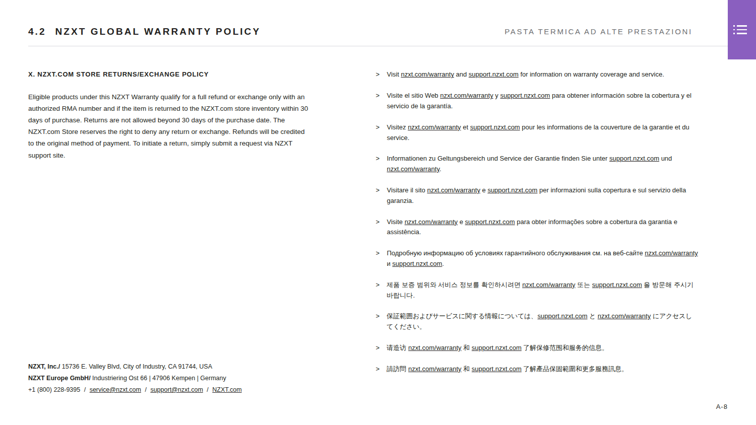4.2 NZXT GLOBAL WARRANTY POLICY
PASTA TERMICA AD ALTE PRESTAZIONI
X. NZXT.COM Store Returns/Exchange Policy
Eligible products under this NZXT Warranty qualify for a full refund or exchange only with an authorized RMA number and if the item is returned to the NZXT.com store inventory within 30 days of purchase. Returns are not allowed beyond 30 days of the purchase date. The NZXT.com Store reserves the right to deny any return or exchange. Refunds will be credited to the original method of payment. To initiate a return, simply submit a request via NZXT support site.
Visit nzxt.com/warranty and support.nzxt.com for information on warranty coverage and service.
Visite el sitio Web nzxt.com/warranty y support.nzxt.com para obtener información sobre la cobertura y el servicio de la garantía.
Visitez nzxt.com/warranty et support.nzxt.com pour les informations de la couverture de la garantie et du service.
Informationen zu Geltungsbereich und Service der Garantie finden Sie unter support.nzxt.com und nzxt.com/warranty.
Visitare il sito nzxt.com/warranty e support.nzxt.com per informazioni sulla copertura e sul servizio della garanzia.
Visite nzxt.com/warranty e support.nzxt.com para obter informações sobre a cobertura da garantia e assistência.
Подробную информацию об условиях гарантийного обслуживания см. на веб-сайте nzxt.com/warranty и support.nzxt.com.
제품 보증 범위와 서비스 정보를 확인하시려면 nzxt.com/warranty 또는 support.nzxt.com 을 방문해 주시기 바랍니다.
保証範囲およびサービスに関する情報については、support.nzxt.com と nzxt.com/warranty にアクセスしてください。
请造访 nzxt.com/warranty 和 support.nzxt.com 了解保修范围和服务的信息。
請訪問 nzxt.com/warranty 和 support.nzxt.com 了解產品保固範圍和更多服務訊息。
NZXT, Inc./ 15736 E. Valley Blvd, City of Industry, CA 91744, USA
NZXT Europe GmbH/ Industriering Ost 66 | 47906 Kempen | Germany
+1 (800) 228-9395 / service@nzxt.com / support@nzxt.com / NZXT.com
A-8